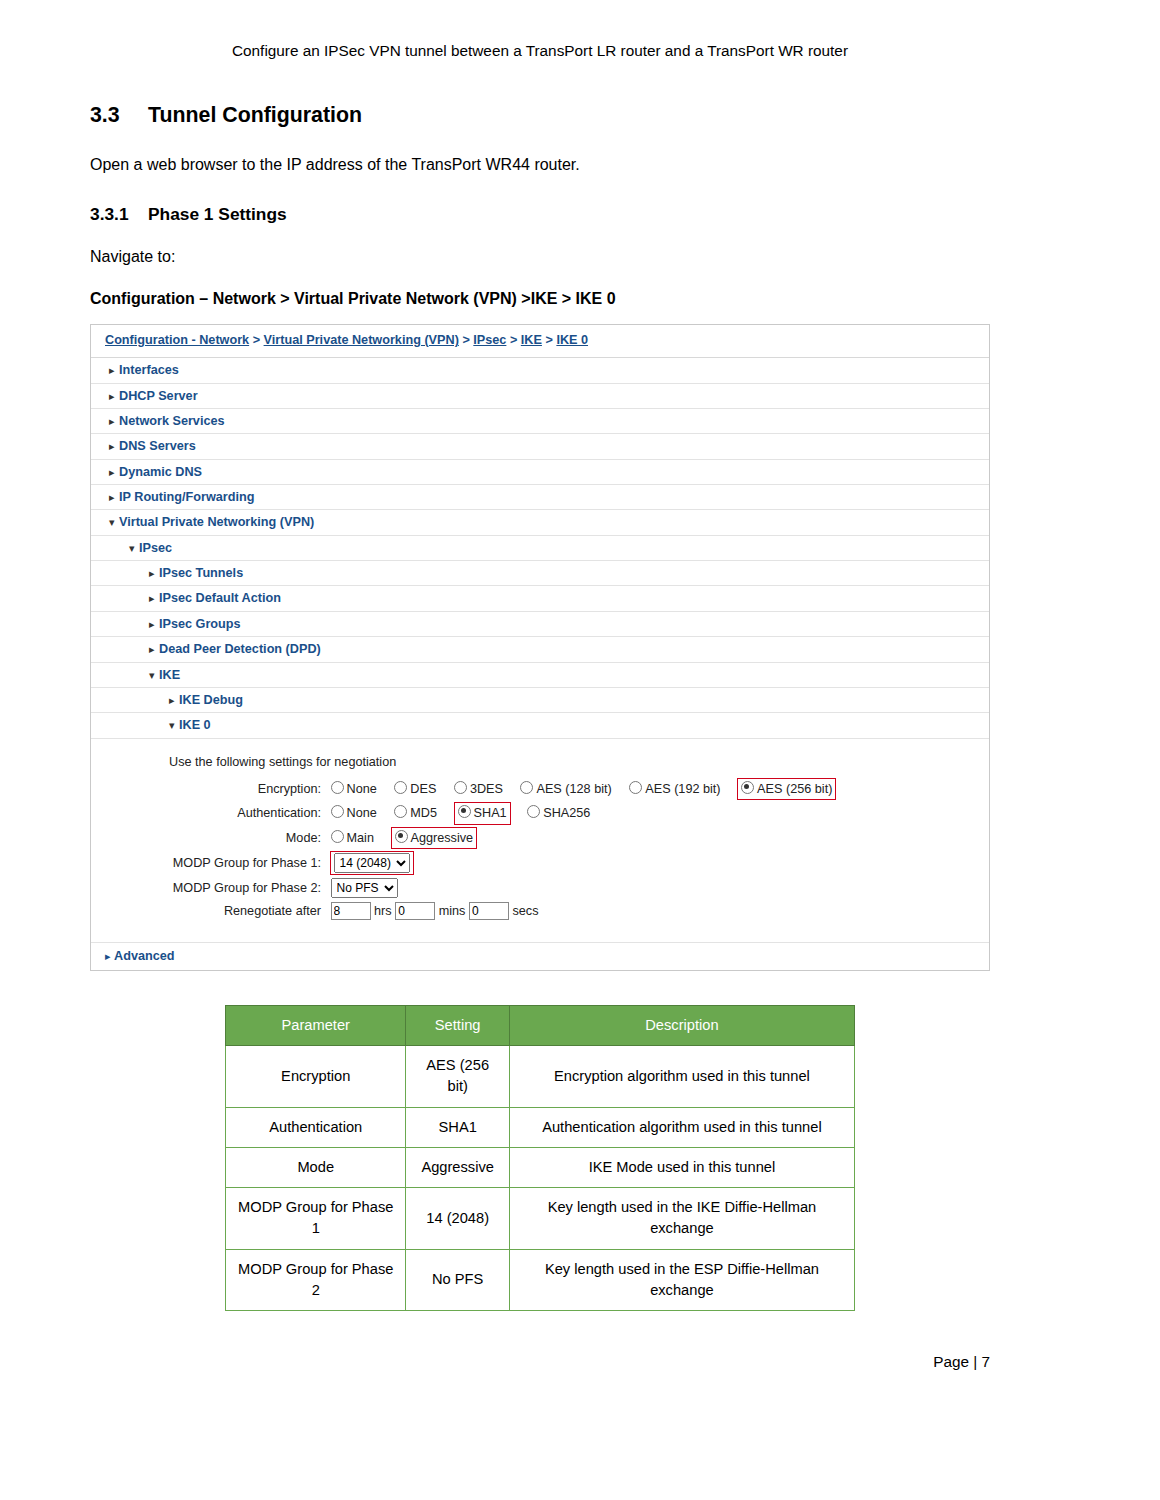Configure an IPSec VPN tunnel between a TransPort LR router and a TransPort WR router
3.3 Tunnel Configuration
Open a web browser to the IP address of the TransPort WR44 router.
3.3.1 Phase 1 Settings
Navigate to:
Configuration – Network > Virtual Private Network (VPN) >IKE > IKE 0
Configuration - Network > Virtual Private Networking (VPN) > IPsec > IKE > IKE 0
▸Interfaces
▸DHCP Server
▸Network Services
▸DNS Servers
▸Dynamic DNS
▸IP Routing/Forwarding
▾Virtual Private Networking (VPN)
▾IPsec
▸IPsec Tunnels
▸IPsec Default Action
▸IPsec Groups
▸Dead Peer Detection (DPD)
▾IKE
▸IKE Debug
▾IKE 0
Use the following settings for negotiation
Encryption: None DES 3DES AES (128 bit) AES (192 bit) AES (256 bit)
Authentication: None MD5 SHA1 SHA256
Mode: Main Aggressive
MODP Group for Phase 1: 14 (2048)
MODP Group for Phase 2: No PFS
Renegotiate after hrs mins secs
▸ Advanced
| Parameter | Setting | Description |
| --- | --- | --- |
| Encryption | AES (256 bit) | Encryption algorithm used in this tunnel |
| Authentication | SHA1 | Authentication algorithm used in this tunnel |
| Mode | Aggressive | IKE Mode used in this tunnel |
| MODP Group for Phase 1 | 14 (2048) | Key length used in the IKE Diffie-Hellman exchange |
| MODP Group for Phase 2 | No PFS | Key length used in the ESP Diffie-Hellman exchange |
Page | 7